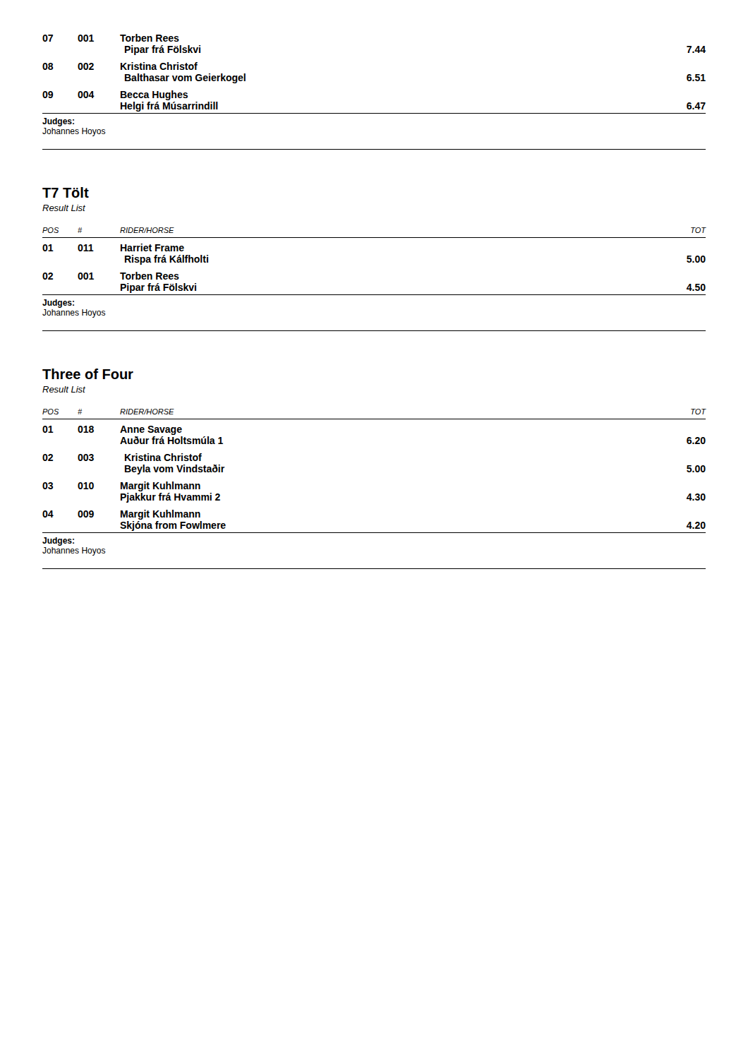| 07 | 001 | Torben Rees Pipar frá Fölskvi | 7.44 |
| 08 | 002 | Kristina Christof Balthasar vom Geierkogel | 6.51 |
| 09 | 004 | Becca Hughes Helgi frá Músarrindill | 6.47 |
Judges: Johannes Hoyos
T7 Tölt
Result List
| POS | # | RIDER/HORSE | TOT |
| --- | --- | --- | --- |
| 01 | 011 | Harriet Frame Rispa frá Kálfholti | 5.00 |
| 02 | 001 | Torben Rees Pipar frá Fölskvi | 4.50 |
Judges: Johannes Hoyos
Three of Four
Result List
| POS | # | RIDER/HORSE | TOT |
| --- | --- | --- | --- |
| 01 | 018 | Anne Savage Auður frá Holtsmúla 1 | 6.20 |
| 02 | 003 | Kristina Christof Beyla vom Vindstaðir | 5.00 |
| 03 | 010 | Margit Kuhlmann Pjakkur frá Hvammi 2 | 4.30 |
| 04 | 009 | Margit Kuhlmann Skjóna from Fowlmere | 4.20 |
Judges: Johannes Hoyos